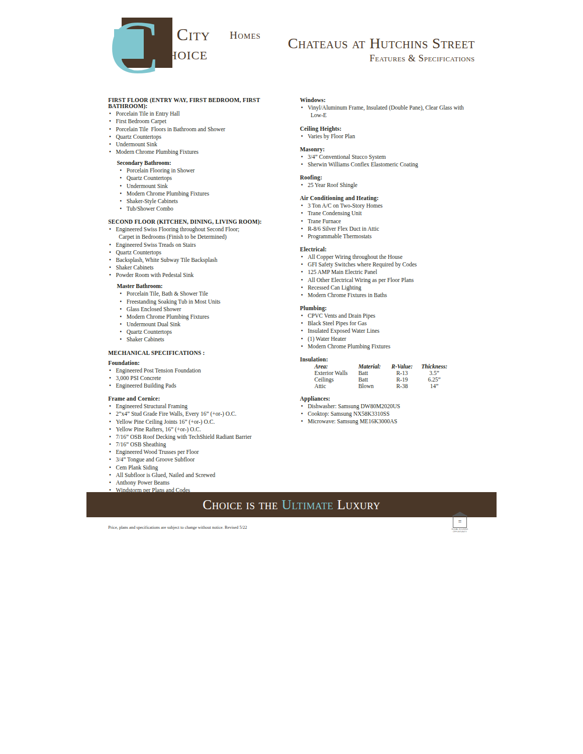C
City
Homes
Choice
Chateaus at Hutchins Street
Features & Specifications
FIRST FLOOR (ENTRY WAY, FIRST BEDROOM, FIRST BATHROOM):
Porcelain Tile in Entry Hall
First Bedroom Carpet
Porcelain Tile Floors in Bathroom and Shower
Quartz Countertops
Undermount Sink
Modern Chrome Plumbing Fixtures
Secondary Bathroom:
Porcelain Flooring in Shower
Quartz Countertops
Undermount Sink
Modern Chrome Plumbing Fixtures
Shaker-Style Cabinets
Tub/Shower Combo
SECOND FLOOR (KITCHEN, DINING, LIVING ROOM):
Engineered Swiss Flooring throughout Second Floor;Carpet in Bedrooms (Finish to be Determined)
Engineered Swiss Treads on Stairs
Quartz Countertops
Backsplash, White Subway Tile Backsplash
Shaker Cabinets
Powder Room with Pedestal Sink
Master Bathroom:
Porcelain Tile, Bath & Shower Tile
Freestanding Soaking Tub in Most Units
Glass Enclosed Shower
Modern Chrome Plumbing Fixtures
Undermount Dual Sink
Quartz Countertops
Shaker Cabinets
MECHANICAL SPECIFICATIONS :
Foundation:
Engineered Post Tension Foundation
3,000 PSI Concrete
Engineered Building Pads
Frame and Cornice:
Engineered Structural Framing
2”x4” Stud Grade Fire Walls, Every 16” (+or-) O.C.
Yellow Pine Ceiling Joints 16” (+or-) O.C.
Yellow Pine Rafters, 16” (+or-) O.C.
7/16” OSB Roof Decking with TechShield Radiant Barrier
7/16” OSB Sheathing
Engineered Wood Trusses per Floor
3/4” Tongue and Groove Subfloor
Cem Plank Siding
All Subfloor is Glued, Nailed and Screwed
Anthony Power Beams
Windstorm per Plans and Codes
Windows:
Vinyl/Aluminum Frame, Insulated (Double Pane), Clear Glass withLow-E
Ceiling Heights:
Varies by Floor Plan
Masonry:
3/4” Conventional Stucco System
Sherwin Williams Conflex Elastomeric Coating
Roofing:
25 Year Roof Shingle
Air Conditioning and Heating:
3 Ton A/C on Two-Story Homes
Trane Condensing Unit
Trane Furnace
R-8/6 Silver Flex Duct in Attic
Programmable Thermostats
Electrical:
All Copper Wiring throughout the House
GFI Safety Switches where Required by Codes
125 AMP Main Electric Panel
All Other Electrical Wiring as per Floor Plans
Recessed Can Lighting
Modern Chrome Fixtures in Baths
Plumbing:
CPVC Vents and Drain Pipes
Black Steel Pipes for Gas
Insulated Exposed Water Lines
(1) Water Heater
Modern Chrome Plumbing Fixtures
Insulation:
| Area: | Material: | R-Value: | Thickness: |
| --- | --- | --- | --- |
| Exterior Walls | Batt | R-13 | 3.5” |
| Ceilings | Batt | R-19 | 6.25” |
| Attic | Blown | R-38 | 14” |
Appliances:
Dishwasher: Samsung DW80M2020US
Cooktop: Samsung NX58K3310SS
Microwave: Samsung ME16K3000AS
Choice is the Ultimate Luxury
Price, plans and specifications are subject to change without notice. Revised 5/22
EQUAL HOUSING
OPPORTUNITY